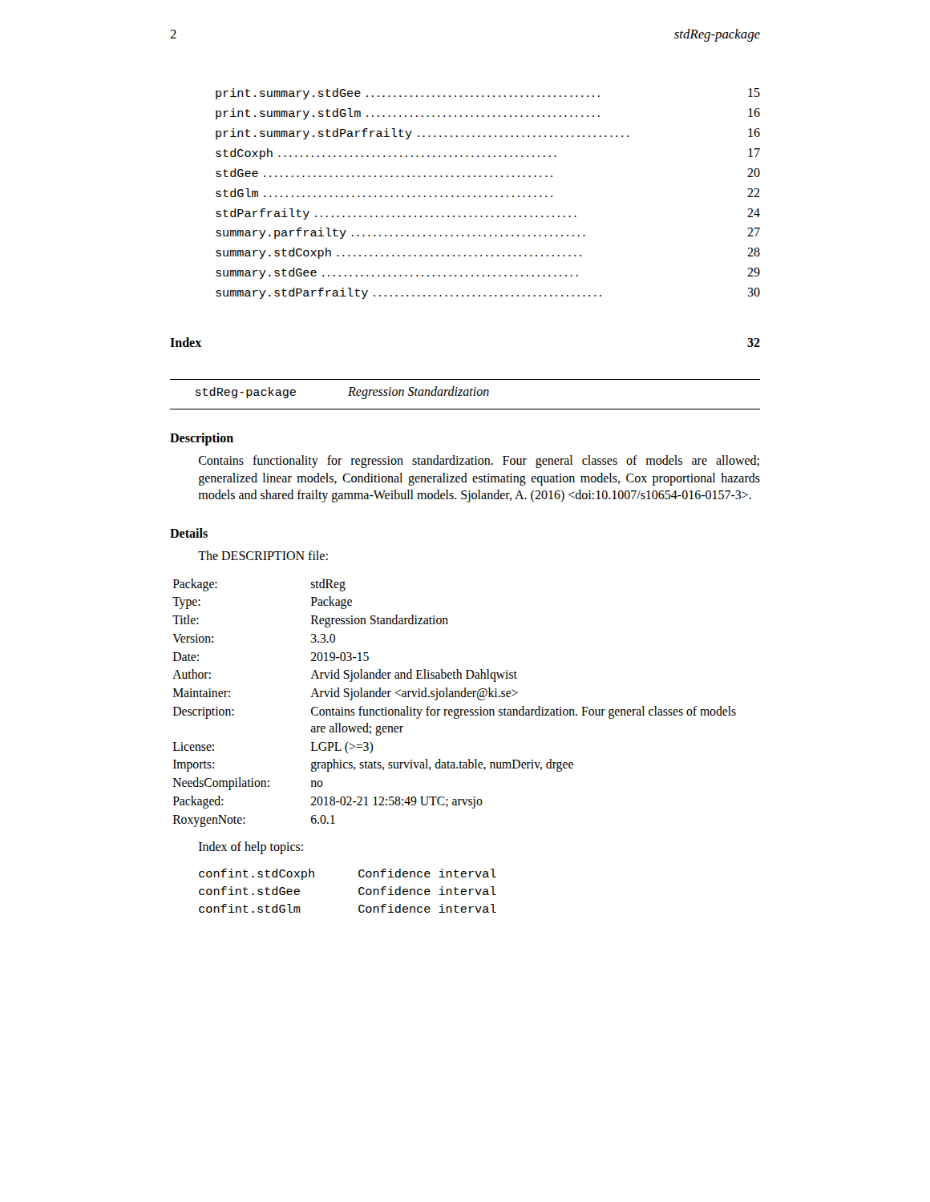2 stdReg-package
print.summary.stdGee........................................... 15
print.summary.stdGlm........................................... 16
print.summary.stdParfrailty....................................... 16
stdCoxph................................................... 17
stdGee..................................................... 20
stdGlm..................................................... 22
stdParfrailty................................................ 24
summary.parfrailty........................................... 27
summary.stdCoxph............................................. 28
summary.stdGee............................................... 29
summary.stdParfrailty.......................................... 30
Index 32
stdReg-package Regression Standardization
Description
Contains functionality for regression standardization. Four general classes of models are allowed; generalized linear models, Conditional generalized estimating equation models, Cox proportional hazards models and shared frailty gamma-Weibull models. Sjolander, A. (2016) <doi:10.1007/s10654-016-0157-3>.
Details
The DESCRIPTION file:
| Package: | stdReg |
| Type: | Package |
| Title: | Regression Standardization |
| Version: | 3.3.0 |
| Date: | 2019-03-15 |
| Author: | Arvid Sjolander and Elisabeth Dahlqwist |
| Maintainer: | Arvid Sjolander <arvid.sjolander@ki.se> |
| Description: | Contains functionality for regression standardization. Four general classes of models are allowed; gener |
| License: | LGPL (>=3) |
| Imports: | graphics, stats, survival, data.table, numDeriv, drgee |
| NeedsCompilation: | no |
| Packaged: | 2018-02-21 12:58:49 UTC; arvsjo |
| RoxygenNote: | 6.0.1 |
Index of help topics:
| confint.stdCoxph | Confidence interval |
| confint.stdGee | Confidence interval |
| confint.stdGlm | Confidence interval |